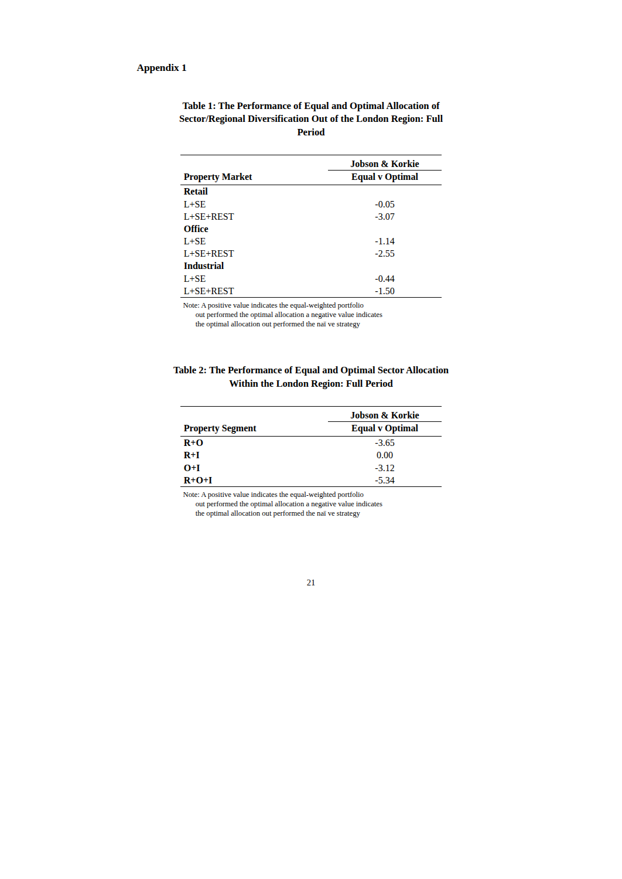Appendix 1
Table 1: The Performance of Equal and Optimal Allocation of Sector/Regional Diversification Out of the London Region: Full Period
| | Jobson & Korkie |
| Property Market | Equal v Optimal |
| Retail | |
| L+SE | -0.05 |
| L+SE+REST | -3.07 |
| Office | |
| L+SE | -1.14 |
| L+SE+REST | -2.55 |
| Industrial | |
| L+SE | -0.44 |
| L+SE+REST | -1.50 |
Note: A positive value indicates the equal-weighted portfolio out performed the optimal allocation a negative value indicates the optimal allocation out performed the naï ve strategy
Table 2: The Performance of Equal and Optimal Sector Allocation Within the London Region: Full Period
| | Jobson & Korkie |
| Property Segment | Equal v Optimal |
| R+O | -3.65 |
| R+I | 0.00 |
| O+I | -3.12 |
| R+O+I | -5.34 |
Note: A positive value indicates the equal-weighted portfolio out performed the optimal allocation a negative value indicates the optimal allocation out performed the naï ve strategy
21